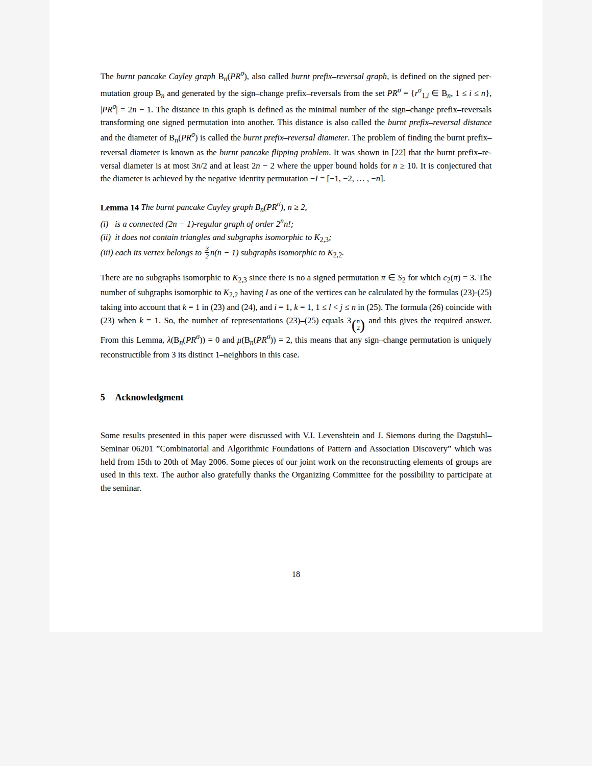The burnt pancake Cayley graph Bn(PRσ), also called burnt prefix–reversal graph, is defined on the signed permutation group Bn and generated by the sign–change prefix–reversals from the set PRσ = {rσ1,i ∈ Bn, 1 ≤ i ≤ n}, |PRσ| = 2n − 1. The distance in this graph is defined as the minimal number of the sign–change prefix–reversals transforming one signed permutation into another. This distance is also called the burnt prefix–reversal distance and the diameter of Bn(PRσ) is called the burnt prefix–reversal diameter. The problem of finding the burnt prefix–reversal diameter is known as the burnt pancake flipping problem. It was shown in [22] that the burnt prefix–reversal diameter is at most 3n/2 and at least 2n − 2 where the upper bound holds for n ≥ 10. It is conjectured that the diameter is achieved by the negative identity permutation −I = [−1, −2, … , −n].
Lemma 14 The burnt pancake Cayley graph Bn(PRσ), n ≥ 2,
(i) is a connected (2n − 1)-regular graph of order 2nn!;
(ii) it does not contain triangles and subgraphs isomorphic to K2,3;
(iii) each its vertex belongs to 32 n(n − 1) subgraphs isomorphic to K2,2.
There are no subgraphs isomorphic to K2,3 since there is no a signed permutation π ∈ S2 for which c2(π) = 3. The number of subgraphs isomorphic to K2,2 having I as one of the vertices can be calculated by the formulas (23)-(25) taking into account that k = 1 in (23) and (24), and i = 1, k = 1, 1 ≤ l < j ≤ n in (25). The formula (26) coincide with (23) when k = 1. So, the number of representations (23)–(25) equals 3(n 2) and this gives the required answer. From this Lemma, λ(Bn(PRσ)) = 0 and μ(Bn(PRσ)) = 2, this means that any sign–change permutation is uniquely reconstructible from 3 its distinct 1–neighbors in this case.
5 Acknowledgment
Some results presented in this paper were discussed with V.I. Levenshtein and J. Siemons during the Dagstuhl–Seminar 06201 ”Combinatorial and Algorithmic Foundations of Pattern and Association Discovery” which was held from 15th to 20th of May 2006. Some pieces of our joint work on the reconstructing elements of groups are used in this text. The author also gratefully thanks the Organizing Committee for the possibility to participate at the seminar.
18